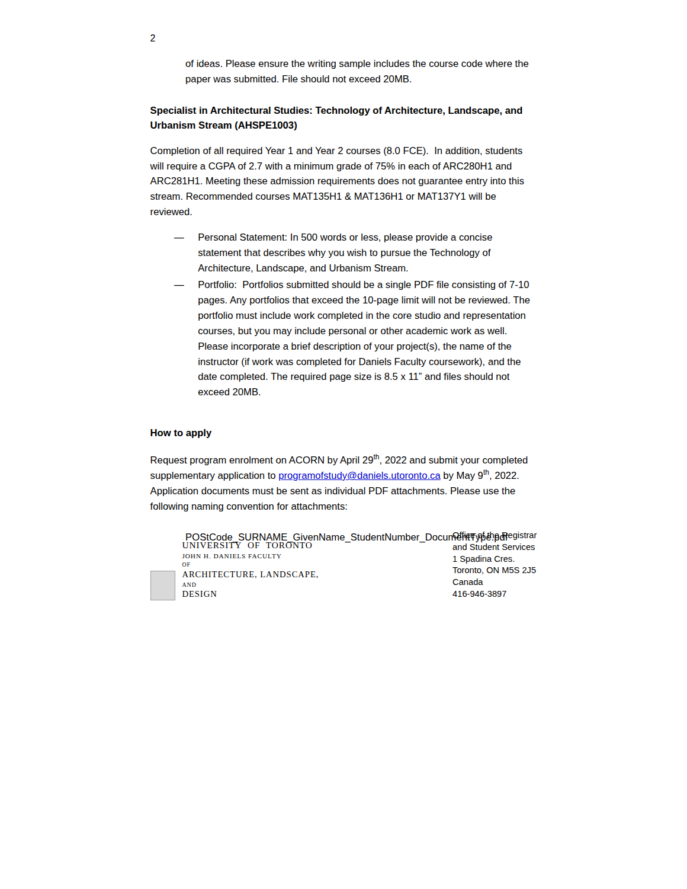2
of ideas. Please ensure the writing sample includes the course code where the paper was submitted. File should not exceed 20MB.
Specialist in Architectural Studies: Technology of Architecture, Landscape, and Urbanism Stream (AHSPE1003)
Completion of all required Year 1 and Year 2 courses (8.0 FCE). In addition, students will require a CGPA of 2.7 with a minimum grade of 75% in each of ARC280H1 and ARC281H1. Meeting these admission requirements does not guarantee entry into this stream. Recommended courses MAT135H1 & MAT136H1 or MAT137Y1 will be reviewed.
Personal Statement: In 500 words or less, please provide a concise statement that describes why you wish to pursue the Technology of Architecture, Landscape, and Urbanism Stream.
Portfolio: Portfolios submitted should be a single PDF file consisting of 7-10 pages. Any portfolios that exceed the 10-page limit will not be reviewed. The portfolio must include work completed in the core studio and representation courses, but you may include personal or other academic work as well. Please incorporate a brief description of your project(s), the name of the instructor (if work was completed for Daniels Faculty coursework), and the date completed. The required page size is 8.5 x 11” and files should not exceed 20MB.
How to apply
Request program enrolment on ACORN by April 29th, 2022 and submit your completed supplementary application to programofstudy@daniels.utoronto.ca by May 9th, 2022. Application documents must be sent as individual PDF attachments. Please use the following naming convention for attachments:
POStCode_SURNAME_GivenName_StudentNumber_DocumentType.pdf
UNIVERSITY OF TORONTO JOHN H. DANIELS FACULTY OF ARCHITECTURE, LANDSCAPE, AND DESIGN
Office of the Registrar
and Student Services
1 Spadina Cres.
Toronto, ON M5S 2J5
Canada
416-946-3897